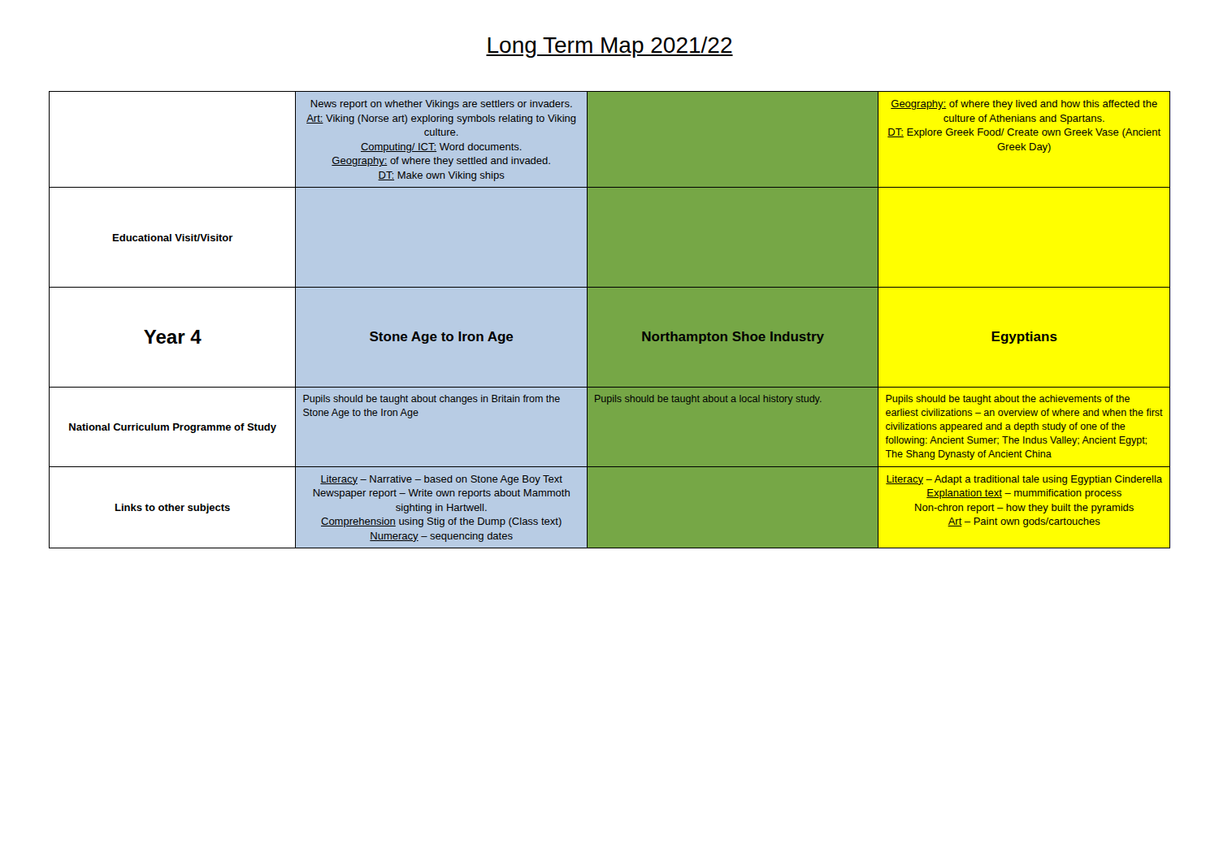Long Term Map 2021/22
| | News report on whether Vikings are settlers or invaders. Art: Viking (Norse art) exploring symbols relating to Viking culture. Computing/ ICT: Word documents. Geography: of where they settled and invaded. DT: Make own Viking ships | | Geography: of where they lived and how this affected the culture of Athenians and Spartans. DT: Explore Greek Food/ Create own Greek Vase (Ancient Greek Day) |
| Educational Visit/Visitor | | | |
| Year 4 | Stone Age to Iron Age | Northampton Shoe Industry | Egyptians |
| National Curriculum Programme of Study | Pupils should be taught about changes in Britain from the Stone Age to the Iron Age | Pupils should be taught about a local history study. | Pupils should be taught about the achievements of the earliest civilizations – an overview of where and when the first civilizations appeared and a depth study of one of the following: Ancient Sumer; The Indus Valley; Ancient Egypt; The Shang Dynasty of Ancient China |
| Links to other subjects | Literacy – Narrative – based on Stone Age Boy Text Newspaper report – Write own reports about Mammoth sighting in Hartwell. Comprehension using Stig of the Dump (Class text) Numeracy – sequencing dates | | Literacy – Adapt a traditional tale using Egyptian Cinderella Explanation text – mummification process Non-chron report – how they built the pyramids Art – Paint own gods/cartouches |